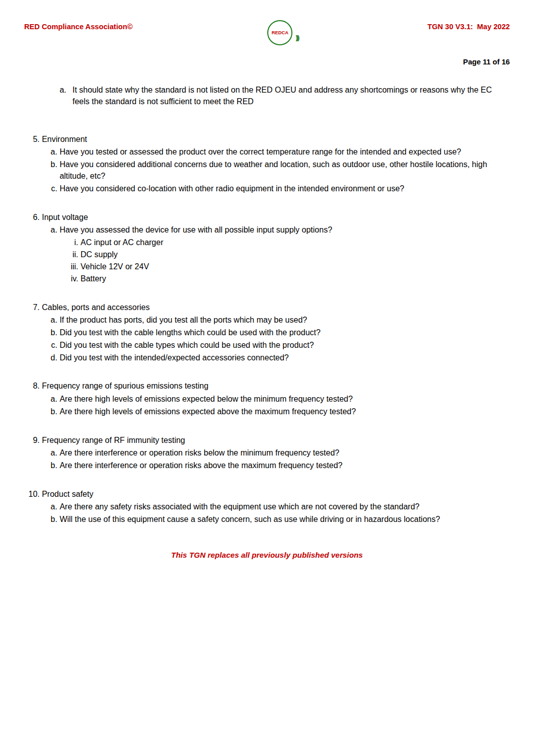RED Compliance Association©
REDCA
TGN 30 V3.1: May 2022
Page 11 of 16
It should state why the standard is not listed on the RED OJEU and address any shortcomings or reasons why the EC feels the standard is not sufficient to meet the RED
Environment
Have you tested or assessed the product over the correct temperature range for the intended and expected use?
Have you considered additional concerns due to weather and location, such as outdoor use, other hostile locations, high altitude, etc?
Have you considered co-location with other radio equipment in the intended environment or use?
Input voltage
Have you assessed the device for use with all possible input supply options?
AC input or AC charger
DC supply
Vehicle 12V or 24V
Battery
Cables, ports and accessories
If the product has ports, did you test all the ports which may be used?
Did you test with the cable lengths which could be used with the product?
Did you test with the cable types which could be used with the product?
Did you test with the intended/expected accessories connected?
Frequency range of spurious emissions testing
Are there high levels of emissions expected below the minimum frequency tested?
Are there high levels of emissions expected above the maximum frequency tested?
Frequency range of RF immunity testing
Are there interference or operation risks below the minimum frequency tested?
Are there interference or operation risks above the maximum frequency tested?
Product safety
Are there any safety risks associated with the equipment use which are not covered by the standard?
Will the use of this equipment cause a safety concern, such as use while driving or in hazardous locations?
This TGN replaces all previously published versions